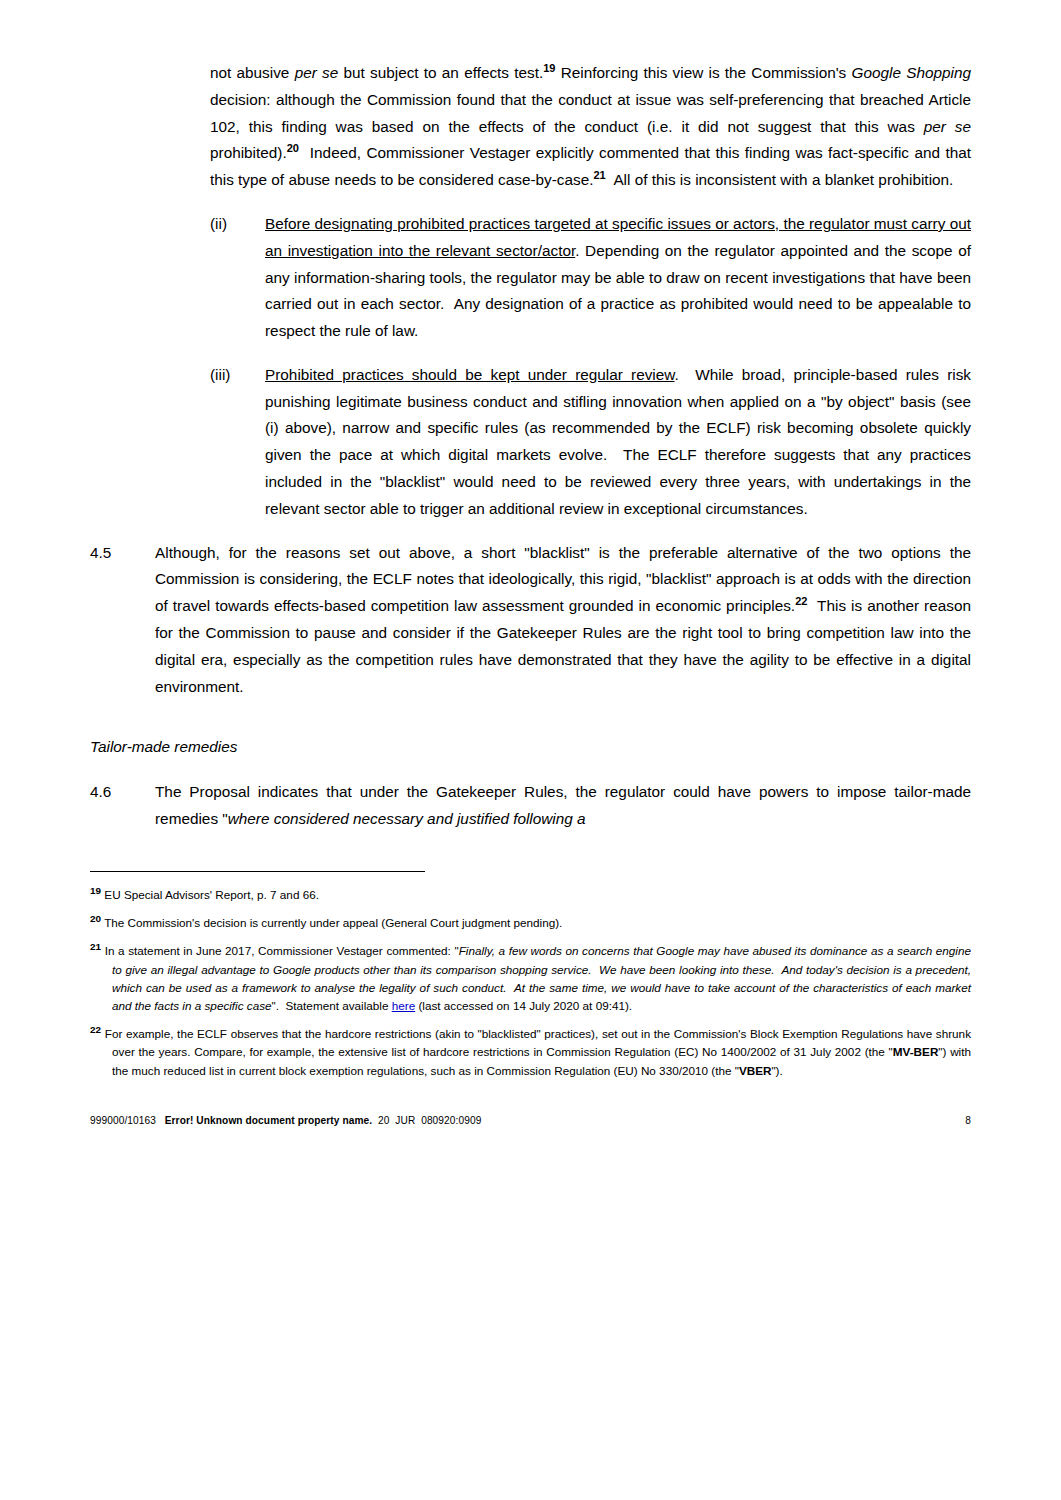not abusive per se but subject to an effects test.19 Reinforcing this view is the Commission's Google Shopping decision: although the Commission found that the conduct at issue was self-preferencing that breached Article 102, this finding was based on the effects of the conduct (i.e. it did not suggest that this was per se prohibited).20 Indeed, Commissioner Vestager explicitly commented that this finding was fact-specific and that this type of abuse needs to be considered case-by-case.21 All of this is inconsistent with a blanket prohibition.
(ii)
Before designating prohibited practices targeted at specific issues or actors, the regulator must carry out an investigation into the relevant sector/actor. Depending on the regulator appointed and the scope of any information-sharing tools, the regulator may be able to draw on recent investigations that have been carried out in each sector. Any designation of a practice as prohibited would need to be appealable to respect the rule of law.
(iii)
Prohibited practices should be kept under regular review. While broad, principle-based rules risk punishing legitimate business conduct and stifling innovation when applied on a "by object" basis (see (i) above), narrow and specific rules (as recommended by the ECLF) risk becoming obsolete quickly given the pace at which digital markets evolve. The ECLF therefore suggests that any practices included in the "blacklist" would need to be reviewed every three years, with undertakings in the relevant sector able to trigger an additional review in exceptional circumstances.
4.5
Although, for the reasons set out above, a short "blacklist" is the preferable alternative of the two options the Commission is considering, the ECLF notes that ideologically, this rigid, "blacklist" approach is at odds with the direction of travel towards effects-based competition law assessment grounded in economic principles.22 This is another reason for the Commission to pause and consider if the Gatekeeper Rules are the right tool to bring competition law into the digital era, especially as the competition rules have demonstrated that they have the agility to be effective in a digital environment.
Tailor-made remedies
4.6
The Proposal indicates that under the Gatekeeper Rules, the regulator could have powers to impose tailor-made remedies "where considered necessary and justified following a
19 EU Special Advisors' Report, p. 7 and 66.
20 The Commission's decision is currently under appeal (General Court judgment pending).
21 In a statement in June 2017, Commissioner Vestager commented: "Finally, a few words on concerns that Google may have abused its dominance as a search engine to give an illegal advantage to Google products other than its comparison shopping service. We have been looking into these. And today's decision is a precedent, which can be used as a framework to analyse the legality of such conduct. At the same time, we would have to take account of the characteristics of each market and the facts in a specific case". Statement available here (last accessed on 14 July 2020 at 09:41).
22 For example, the ECLF observes that the hardcore restrictions (akin to "blacklisted" practices), set out in the Commission's Block Exemption Regulations have shrunk over the years. Compare, for example, the extensive list of hardcore restrictions in Commission Regulation (EC) No 1400/2002 of 31 July 2002 (the "MV-BER") with the much reduced list in current block exemption regulations, such as in Commission Regulation (EU) No 330/2010 (the "VBER").
999000/10163 Error! Unknown document property name. 20 JUR 080920:0909
8